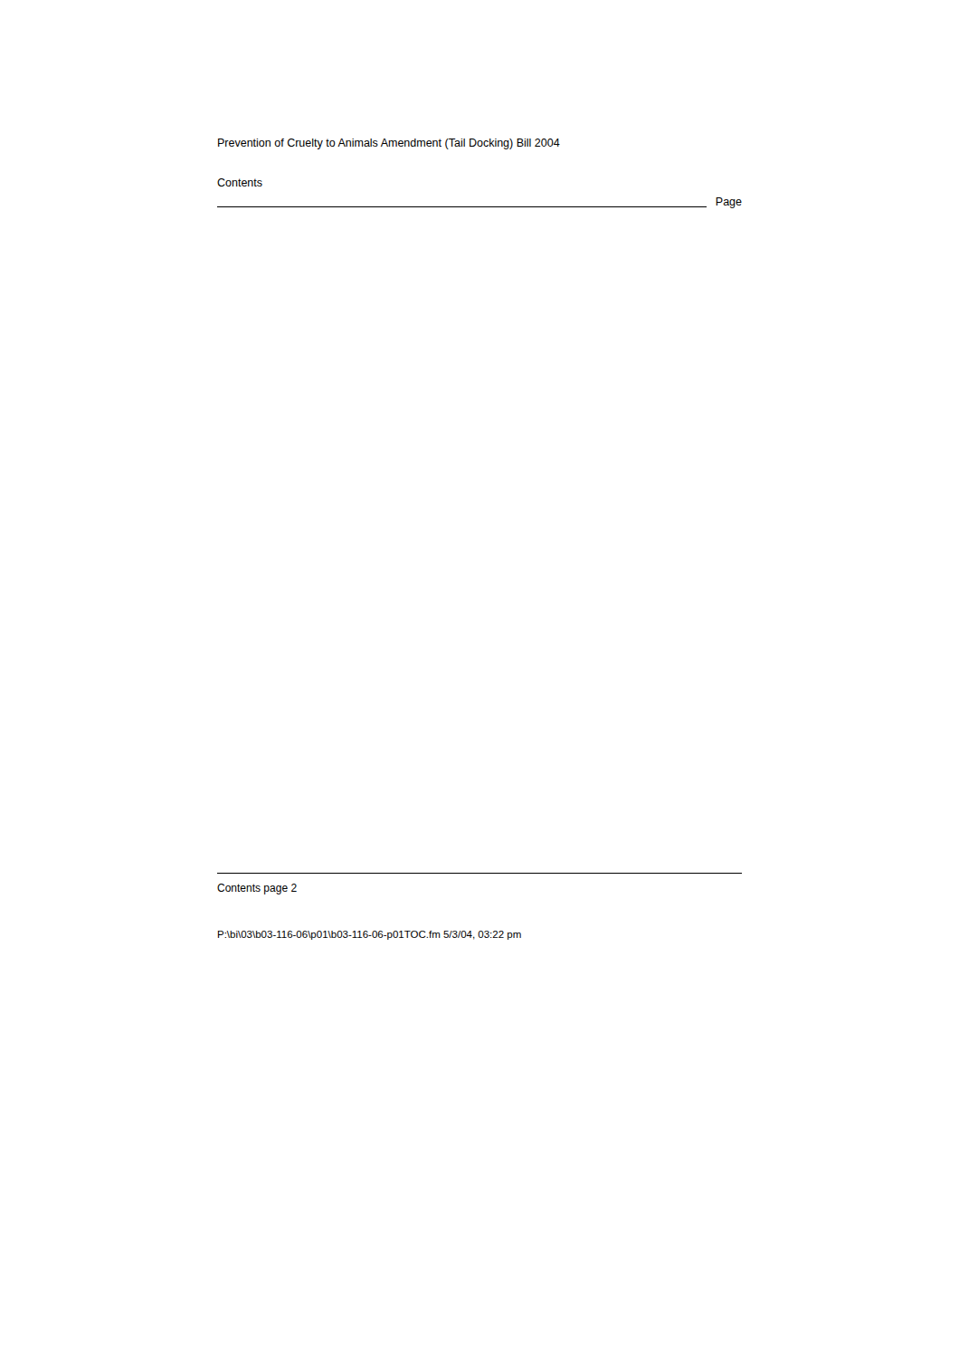Prevention of Cruelty to Animals Amendment (Tail Docking) Bill 2004
Contents
Page
Contents page 2
P:\bi\03\b03-116-06\p01\b03-116-06-p01TOC.fm 5/3/04, 03:22 pm